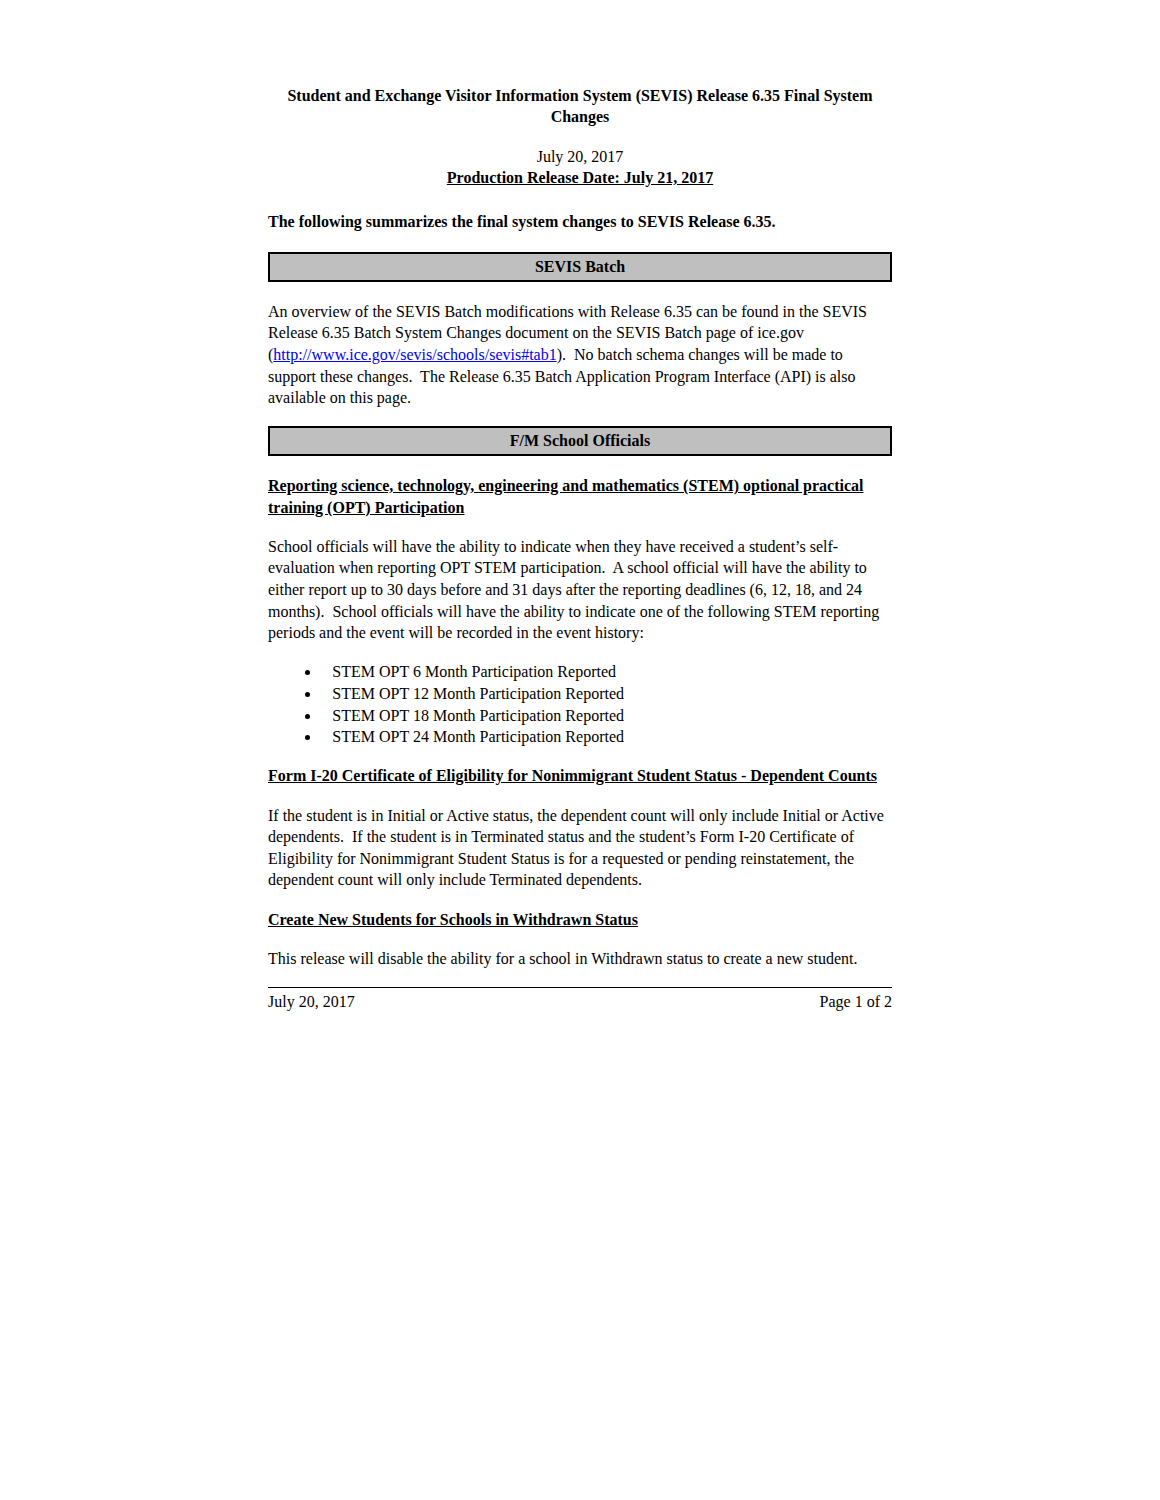Student and Exchange Visitor Information System (SEVIS) Release 6.35 Final System Changes
July 20, 2017 Production Release Date: July 21, 2017
The following summarizes the final system changes to SEVIS Release 6.35.
SEVIS Batch
An overview of the SEVIS Batch modifications with Release 6.35 can be found in the SEVIS Release 6.35 Batch System Changes document on the SEVIS Batch page of ice.gov (http://www.ice.gov/sevis/schools/sevis#tab1). No batch schema changes will be made to support these changes. The Release 6.35 Batch Application Program Interface (API) is also available on this page.
F/M School Officials
Reporting science, technology, engineering and mathematics (STEM) optional practical training (OPT) Participation
School officials will have the ability to indicate when they have received a student’s self-evaluation when reporting OPT STEM participation. A school official will have the ability to either report up to 30 days before and 31 days after the reporting deadlines (6, 12, 18, and 24 months). School officials will have the ability to indicate one of the following STEM reporting periods and the event will be recorded in the event history:
STEM OPT 6 Month Participation Reported
STEM OPT 12 Month Participation Reported
STEM OPT 18 Month Participation Reported
STEM OPT 24 Month Participation Reported
Form I-20 Certificate of Eligibility for Nonimmigrant Student Status - Dependent Counts
If the student is in Initial or Active status, the dependent count will only include Initial or Active dependents. If the student is in Terminated status and the student’s Form I-20 Certificate of Eligibility for Nonimmigrant Student Status is for a requested or pending reinstatement, the dependent count will only include Terminated dependents.
Create New Students for Schools in Withdrawn Status
This release will disable the ability for a school in Withdrawn status to create a new student.
July 20, 2017 Page 1 of 2